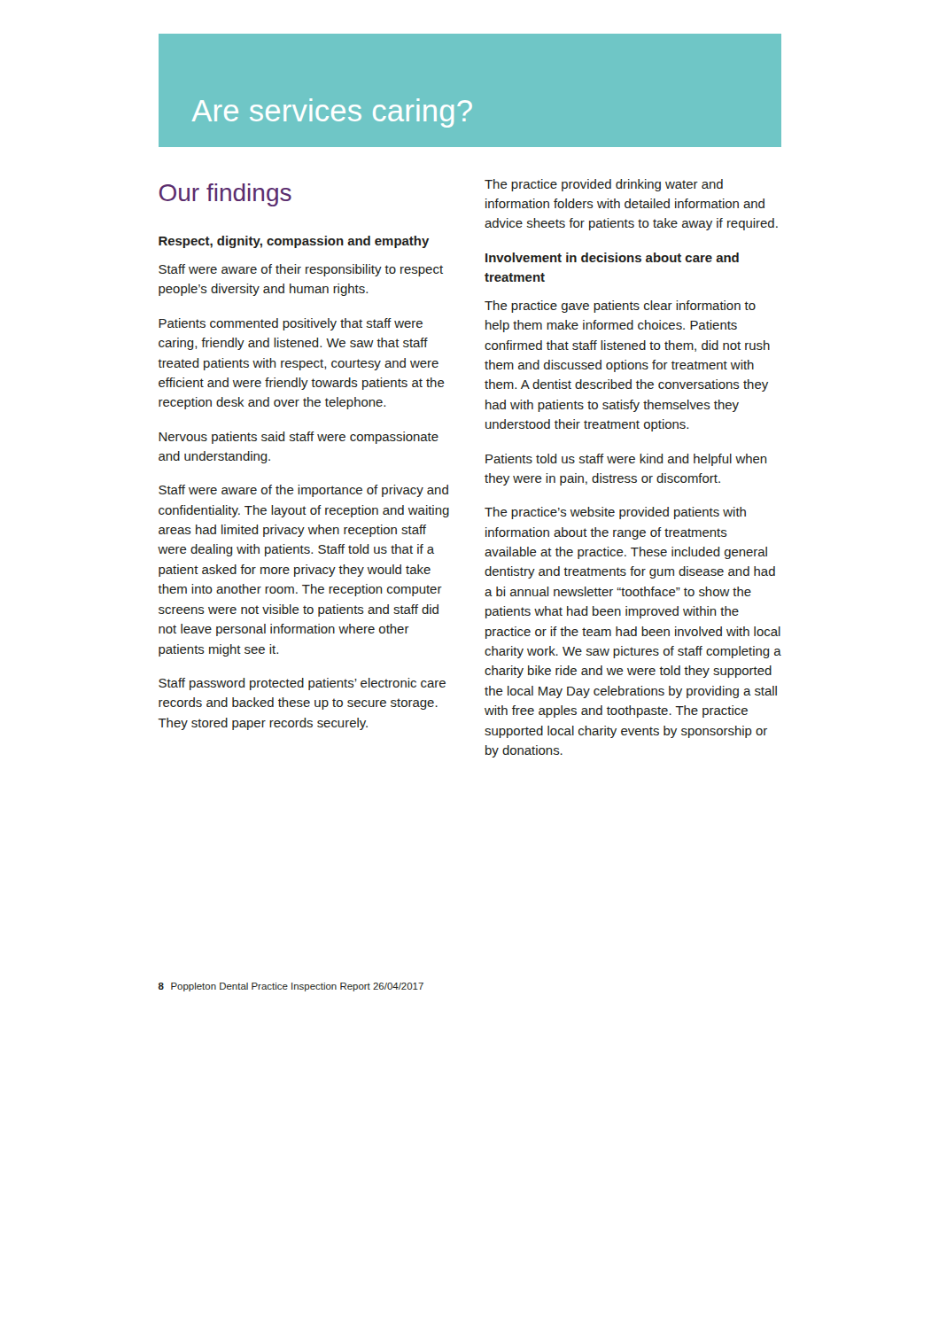Are services caring?
Our findings
Respect, dignity, compassion and empathy
Staff were aware of their responsibility to respect people’s diversity and human rights.
Patients commented positively that staff were caring, friendly and listened. We saw that staff treated patients with respect, courtesy and were efficient and were friendly towards patients at the reception desk and over the telephone.
Nervous patients said staff were compassionate and understanding.
Staff were aware of the importance of privacy and confidentiality. The layout of reception and waiting areas had limited privacy when reception staff were dealing with patients. Staff told us that if a patient asked for more privacy they would take them into another room. The reception computer screens were not visible to patients and staff did not leave personal information where other patients might see it.
Staff password protected patients’ electronic care records and backed these up to secure storage. They stored paper records securely.
The practice provided drinking water and information folders with detailed information and advice sheets for patients to take away if required.
Involvement in decisions about care and treatment
The practice gave patients clear information to help them make informed choices. Patients confirmed that staff listened to them, did not rush them and discussed options for treatment with them. A dentist described the conversations they had with patients to satisfy themselves they understood their treatment options.
Patients told us staff were kind and helpful when they were in pain, distress or discomfort.
The practice’s website provided patients with information about the range of treatments available at the practice. These included general dentistry and treatments for gum disease and had a bi annual newsletter “toothface” to show the patients what had been improved within the practice or if the team had been involved with local charity work. We saw pictures of staff completing a charity bike ride and we were told they supported the local May Day celebrations by providing a stall with free apples and toothpaste. The practice supported local charity events by sponsorship or by donations.
8 Poppleton Dental Practice Inspection Report 26/04/2017